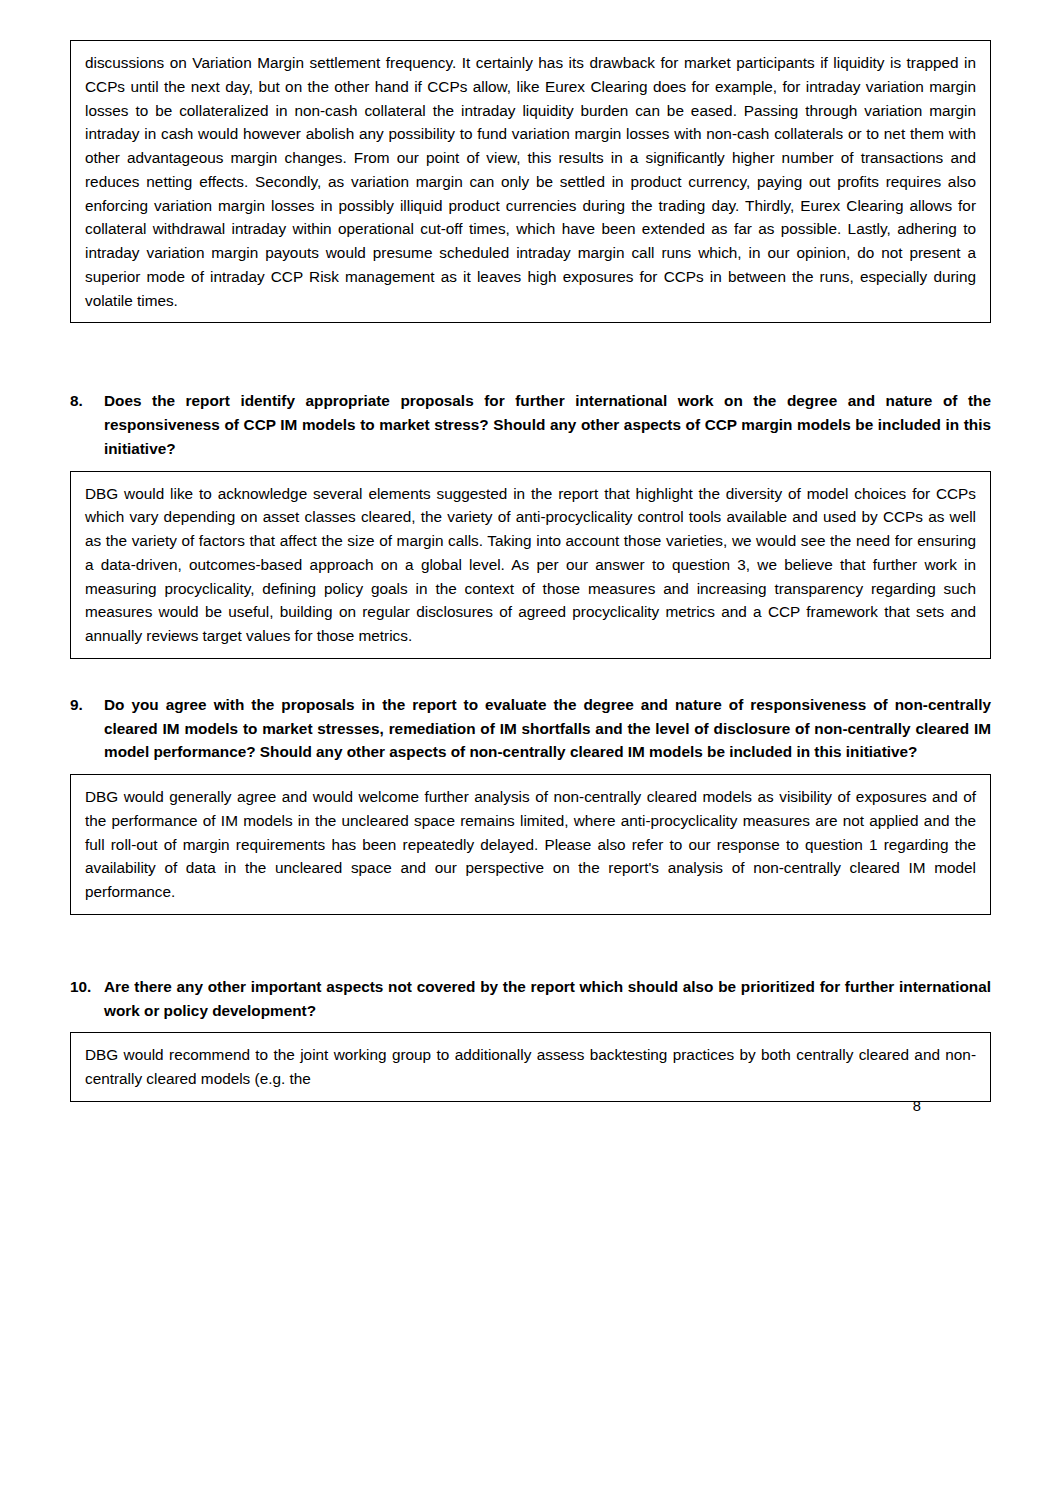discussions on Variation Margin settlement frequency. It certainly has its drawback for market participants if liquidity is trapped in CCPs until the next day, but on the other hand if CCPs allow, like Eurex Clearing does for example, for intraday variation margin losses to be collateralized in non-cash collateral the intraday liquidity burden can be eased. Passing through variation margin intraday in cash would however abolish any possibility to fund variation margin losses with non-cash collaterals or to net them with other advantageous margin changes. From our point of view, this results in a significantly higher number of transactions and reduces netting effects. Secondly, as variation margin can only be settled in product currency, paying out profits requires also enforcing variation margin losses in possibly illiquid product currencies during the trading day. Thirdly, Eurex Clearing allows for collateral withdrawal intraday within operational cut-off times, which have been extended as far as possible. Lastly, adhering to intraday variation margin payouts would presume scheduled intraday margin call runs which, in our opinion, do not present a superior mode of intraday CCP Risk management as it leaves high exposures for CCPs in between the runs, especially during volatile times.
8. Does the report identify appropriate proposals for further international work on the degree and nature of the responsiveness of CCP IM models to market stress? Should any other aspects of CCP margin models be included in this initiative?
DBG would like to acknowledge several elements suggested in the report that highlight the diversity of model choices for CCPs which vary depending on asset classes cleared, the variety of anti-procyclicality control tools available and used by CCPs as well as the variety of factors that affect the size of margin calls. Taking into account those varieties, we would see the need for ensuring a data-driven, outcomes-based approach on a global level. As per our answer to question 3, we believe that further work in measuring procyclicality, defining policy goals in the context of those measures and increasing transparency regarding such measures would be useful, building on regular disclosures of agreed procyclicality metrics and a CCP framework that sets and annually reviews target values for those metrics.
9. Do you agree with the proposals in the report to evaluate the degree and nature of responsiveness of non-centrally cleared IM models to market stresses, remediation of IM shortfalls and the level of disclosure of non-centrally cleared IM model performance? Should any other aspects of non-centrally cleared IM models be included in this initiative?
DBG would generally agree and would welcome further analysis of non-centrally cleared models as visibility of exposures and of the performance of IM models in the uncleared space remains limited, where anti-procyclicality measures are not applied and the full roll-out of margin requirements has been repeatedly delayed. Please also refer to our response to question 1 regarding the availability of data in the uncleared space and our perspective on the report's analysis of non-centrally cleared IM model performance.
10. Are there any other important aspects not covered by the report which should also be prioritized for further international work or policy development?
DBG would recommend to the joint working group to additionally assess backtesting practices by both centrally cleared and non-centrally cleared models (e.g. the
8